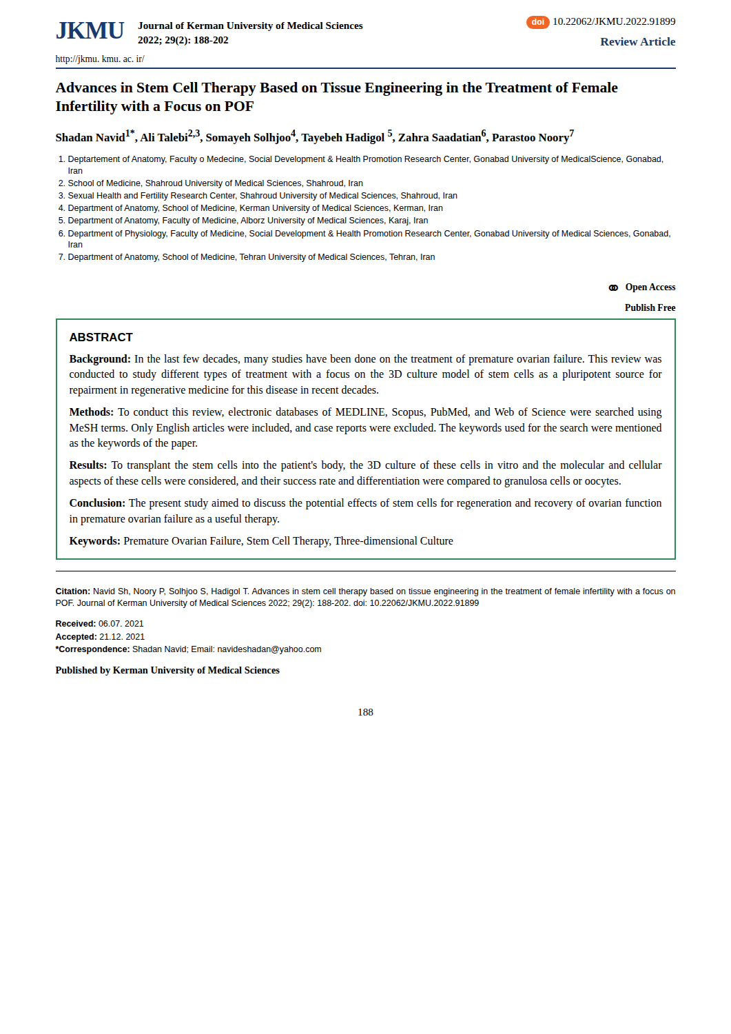JKMU
Journal of Kerman University of Medical Sciences
2022; 29(2): 188-202
doi10.22062/JKMU.2022.91899
Review Article
http://jkmu. kmu. ac. ir/
Advances in Stem Cell Therapy Based on Tissue Engineering in the Treatment of Female Infertility with a Focus on POF
Shadan Navid1*, Ali Talebi2,3, Somayeh Solhjoo4, Tayebeh Hadigol 5, Zahra Saadatian6, Parastoo Noory7
Deptartement of Anatomy, Faculty o Medecine, Social Development & Health Promotion Research Center, Gonabad University of MedicalScience, Gonabad, Iran
School of Medicine, Shahroud University of Medical Sciences, Shahroud, Iran
Sexual Health and Fertility Research Center, Shahroud University of Medical Sciences, Shahroud, Iran
Department of Anatomy, School of Medicine, Kerman University of Medical Sciences, Kerman, Iran
Department of Anatomy, Faculty of Medicine, Alborz University of Medical Sciences, Karaj, Iran
Department of Physiology, Faculty of Medicine, Social Development & Health Promotion Research Center, Gonabad University of Medical Sciences, Gonabad, Iran
Department of Anatomy, School of Medicine, Tehran University of Medical Sciences, Tehran, Iran
⚭Open Access
Publish Free
ABSTRACT
Background: In the last few decades, many studies have been done on the treatment of premature ovarian failure. This review was conducted to study different types of treatment with a focus on the 3D culture model of stem cells as a pluripotent source for repairment in regenerative medicine for this disease in recent decades.
Methods: To conduct this review, electronic databases of MEDLINE, Scopus, PubMed, and Web of Science were searched using MeSH terms. Only English articles were included, and case reports were excluded. The keywords used for the search were mentioned as the keywords of the paper.
Results: To transplant the stem cells into the patient's body, the 3D culture of these cells in vitro and the molecular and cellular aspects of these cells were considered, and their success rate and differentiation were compared to granulosa cells or oocytes.
Conclusion: The present study aimed to discuss the potential effects of stem cells for regeneration and recovery of ovarian function in premature ovarian failure as a useful therapy.
Keywords: Premature Ovarian Failure, Stem Cell Therapy, Three-dimensional Culture
Citation: Navid Sh, Noory P, Solhjoo S, Hadigol T. Advances in stem cell therapy based on tissue engineering in the treatment of female infertility with a focus on POF. Journal of Kerman University of Medical Sciences 2022; 29(2): 188-202. doi: 10.22062/JKMU.2022.91899
Received: 06.07. 2021
Accepted: 21.12. 2021
*Correspondence: Shadan Navid; Email: navideshadan@yahoo.com
Published by Kerman University of Medical Sciences
188